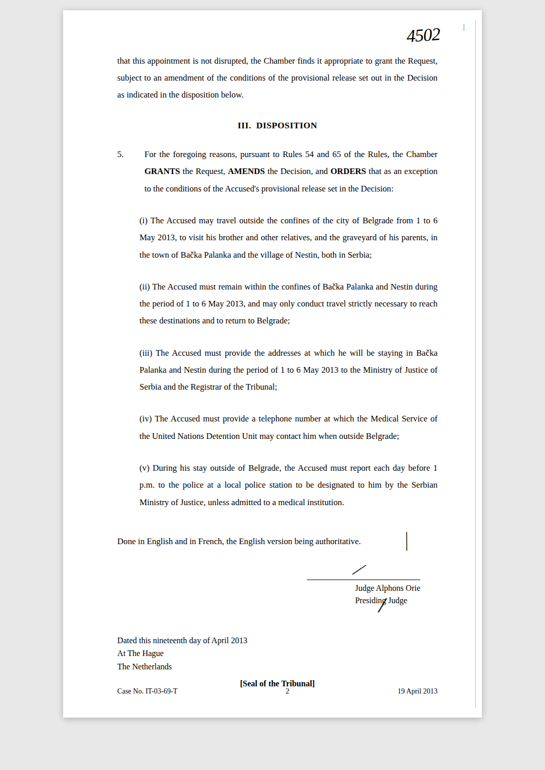|
4502
that this appointment is not disrupted, the Chamber finds it appropriate to grant the Request, subject to an amendment of the conditions of the provisional release set out in the Decision as indicated in the disposition below.
III. DISPOSITION
5.
For the foregoing reasons, pursuant to Rules 54 and 65 of the Rules, the Chamber GRANTS the Request, AMENDS the Decision, and ORDERS that as an exception to the conditions of the Accused's provisional release set in the Decision:
(i) The Accused may travel outside the confines of the city of Belgrade from 1 to 6 May 2013, to visit his brother and other relatives, and the graveyard of his parents, in the town of Bačka Palanka and the village of Nestin, both in Serbia;
(ii) The Accused must remain within the confines of Bačka Palanka and Nestin during the period of 1 to 6 May 2013, and may only conduct travel strictly necessary to reach these destinations and to return to Belgrade;
(iii) The Accused must provide the addresses at which he will be staying in Bačka Palanka and Nestin during the period of 1 to 6 May 2013 to the Ministry of Justice of Serbia and the Registrar of the Tribunal;
(iv) The Accused must provide a telephone number at which the Medical Service of the United Nations Detention Unit may contact him when outside Belgrade;
(v) During his stay outside of Belgrade, the Accused must report each day before 1 p.m. to the police at a local police station to be designated to him by the Serbian Ministry of Justice, unless admitted to a medical institution.
Done in English and in French, the English version being authoritative.
/
⁄
Judge Alphons Orie
Presiding Judge
/
Dated this nineteenth day of April 2013
At The Hague
The Netherlands
[Seal of the Tribunal]
Case No. IT-03-69-T
2
19 April 2013